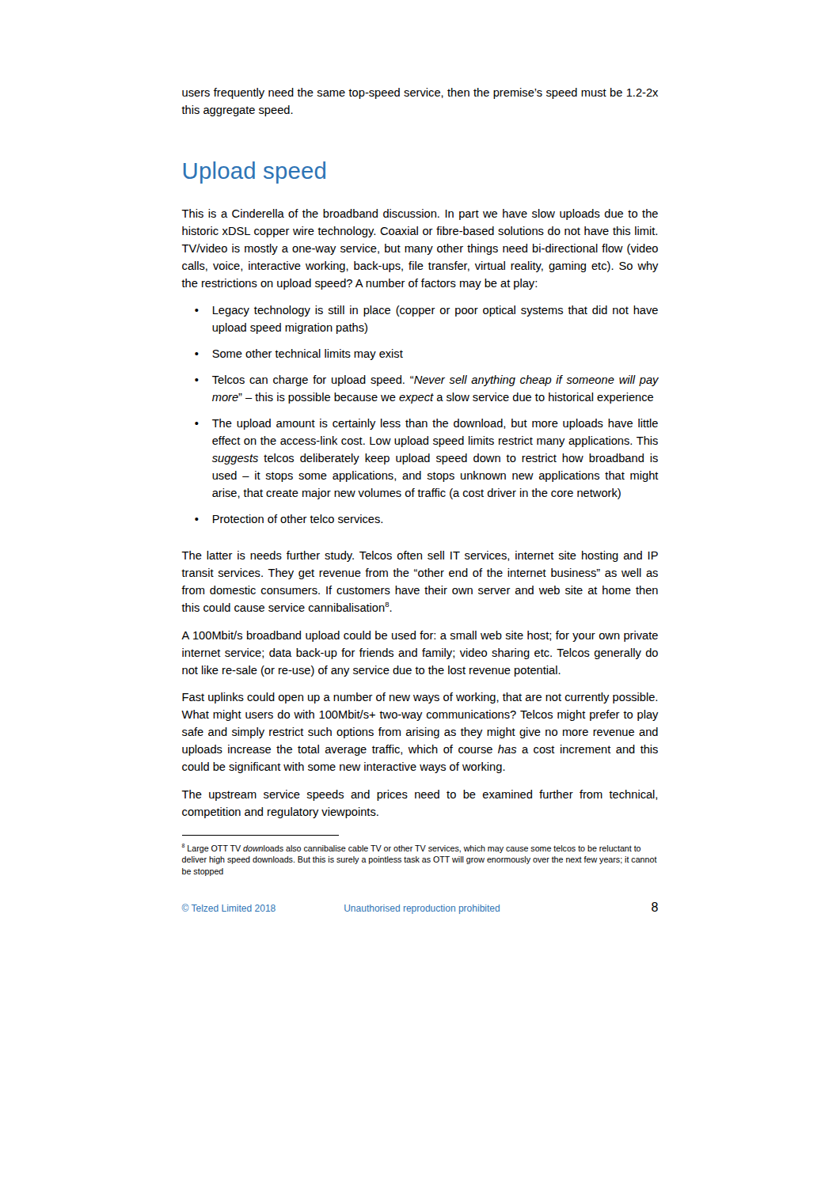users frequently need the same top-speed service, then the premise’s speed must be 1.2-2x this aggregate speed.
Upload speed
This is a Cinderella of the broadband discussion. In part we have slow uploads due to the historic xDSL copper wire technology. Coaxial or fibre-based solutions do not have this limit. TV/video is mostly a one-way service, but many other things need bi-directional flow (video calls, voice, interactive working, back-ups, file transfer, virtual reality, gaming etc). So why the restrictions on upload speed? A number of factors may be at play:
Legacy technology is still in place (copper or poor optical systems that did not have upload speed migration paths)
Some other technical limits may exist
Telcos can charge for upload speed. “Never sell anything cheap if someone will pay more” – this is possible because we expect a slow service due to historical experience
The upload amount is certainly less than the download, but more uploads have little effect on the access-link cost. Low upload speed limits restrict many applications. This suggests telcos deliberately keep upload speed down to restrict how broadband is used – it stops some applications, and stops unknown new applications that might arise, that create major new volumes of traffic (a cost driver in the core network)
Protection of other telco services.
The latter is needs further study. Telcos often sell IT services, internet site hosting and IP transit services. They get revenue from the “other end of the internet business” as well as from domestic consumers. If customers have their own server and web site at home then this could cause service cannibalisation8.
A 100Mbit/s broadband upload could be used for: a small web site host; for your own private internet service; data back-up for friends and family; video sharing etc. Telcos generally do not like re-sale (or re-use) of any service due to the lost revenue potential.
Fast uplinks could open up a number of new ways of working, that are not currently possible. What might users do with 100Mbit/s+ two-way communications? Telcos might prefer to play safe and simply restrict such options from arising as they might give no more revenue and uploads increase the total average traffic, which of course has a cost increment and this could be significant with some new interactive ways of working.
The upstream service speeds and prices need to be examined further from technical, competition and regulatory viewpoints.
8 Large OTT TV downloads also cannibalise cable TV or other TV services, which may cause some telcos to be reluctant to deliver high speed downloads. But this is surely a pointless task as OTT will grow enormously over the next few years; it cannot be stopped
© Telzed Limited 2018
Unauthorised reproduction prohibited
8